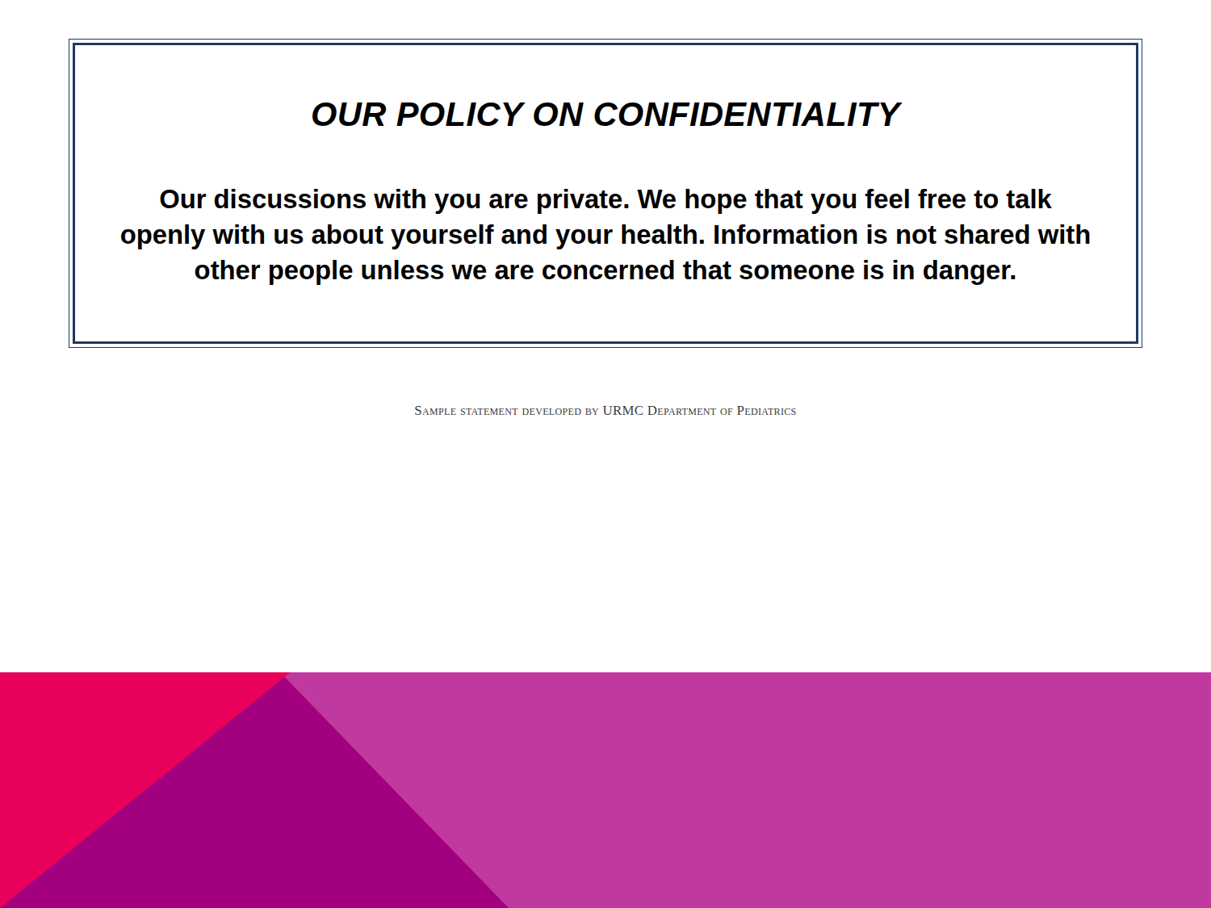OUR POLICY ON CONFIDENTIALITY
Our discussions with you are private. We hope that you feel free to talk openly with us about yourself and your health. Information is not shared with other people unless we are concerned that someone is in danger.
Sample statement developed by URMC Department of Pediatrics